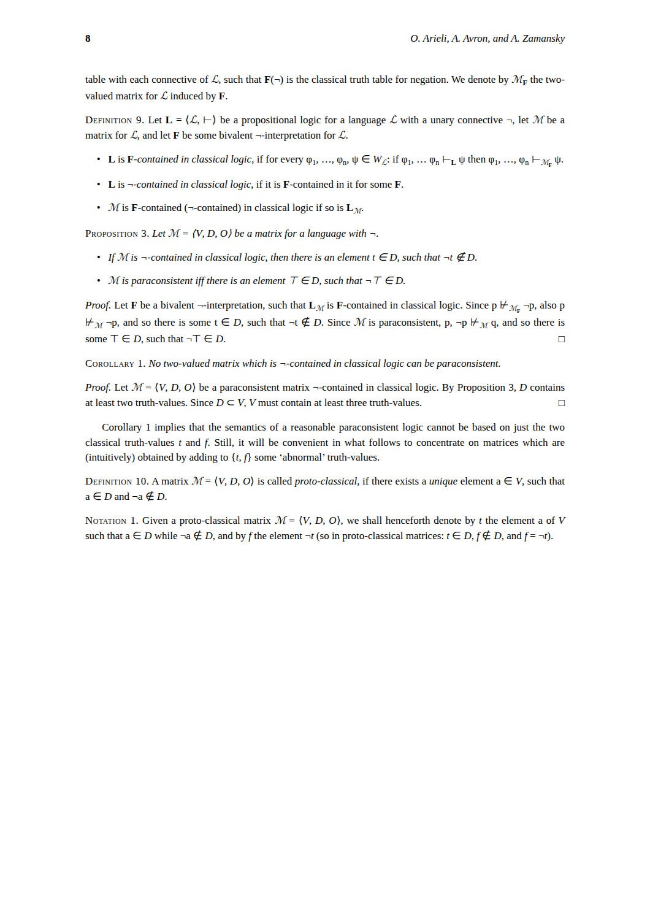8 O. Arieli, A. Avron, and A. Zamansky
table with each connective of ℒ, such that F(¬) is the classical truth table for negation. We denote by ℳF the two-valued matrix for ℒ induced by F.
Definition 9. Let L = ⟨ℒ, ⊢⟩ be a propositional logic for a language ℒ with a unary connective ¬, let ℳ be a matrix for ℒ, and let F be some bivalent ¬-interpretation for ℒ.
L is F-contained in classical logic, if for every φ1, …, φn, ψ ∈ Wℒ: if φ1, … φn ⊢L ψ then φ1, …, φn ⊢ℳF ψ.
L is ¬-contained in classical logic, if it is F-contained in it for some F.
ℳ is F-contained (¬-contained) in classical logic if so is Lℳ.
Proposition 3. Let ℳ = ⟨V, D, O⟩ be a matrix for a language with ¬.
If ℳ is ¬-contained in classical logic, then there is an element t ∈ D, such that ¬t ∉ D.
ℳ is paraconsistent iff there is an element ⊤ ∈ D, such that ¬⊤ ∈ D.
Proof. Let F be a bivalent ¬-interpretation, such that Lℳ is F-contained in classical logic. Since p ⊬ℳF ¬p, also p ⊬ℳ ¬p, and so there is some t ∈ D, such that ¬t ∉ D. Since ℳ is paraconsistent, p, ¬p ⊬ℳ q, and so there is some ⊤ ∈ D, such that ¬⊤ ∈ D. □
Corollary 1. No two-valued matrix which is ¬-contained in classical logic can be paraconsistent.
Proof. Let ℳ = ⟨V, D, O⟩ be a paraconsistent matrix ¬-contained in classical logic. By Proposition 3, D contains at least two truth-values. Since D ⊂ V, V must contain at least three truth-values. □
Corollary 1 implies that the semantics of a reasonable paraconsistent logic cannot be based on just the two classical truth-values t and f. Still, it will be convenient in what follows to concentrate on matrices which are (intuitively) obtained by adding to {t, f} some ‘abnormal’ truth-values.
Definition 10. A matrix ℳ = ⟨V, D, O⟩ is called proto-classical, if there exists a unique element a ∈ V, such that a ∈ D and ¬a ∉ D.
Notation 1. Given a proto-classical matrix ℳ = ⟨V, D, O⟩, we shall henceforth denote by t the element a of V such that a ∈ D while ¬a ∉ D, and by f the element ¬t (so in proto-classical matrices: t ∈ D, f ∉ D, and f = ¬t).